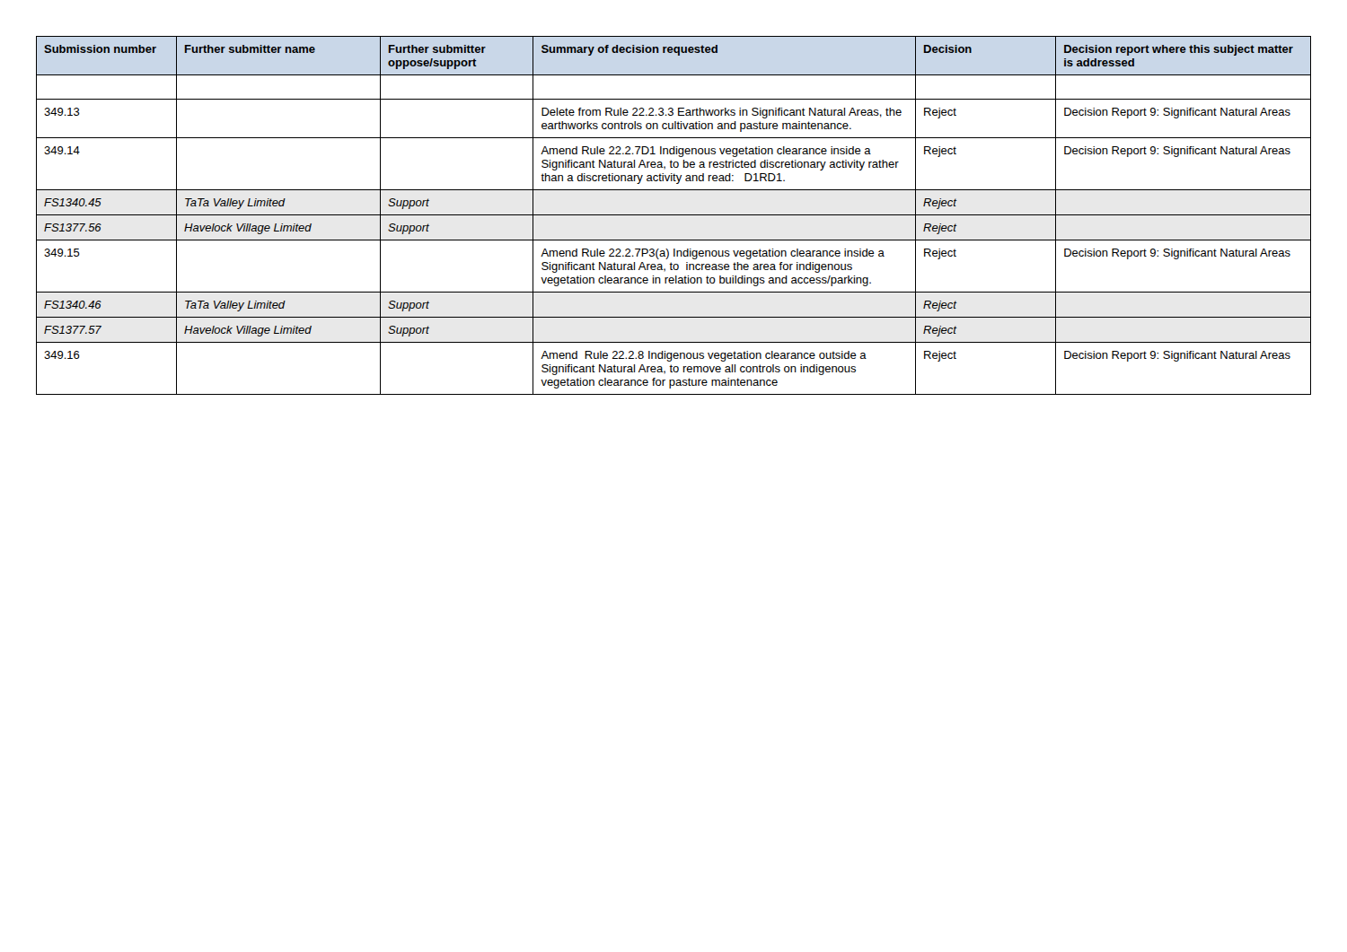| Submission number | Further submitter name | Further submitter oppose/support | Summary of decision requested | Decision | Decision report where this subject matter is addressed |
| --- | --- | --- | --- | --- | --- |
| 349.13 | | | Delete from Rule 22.2.3.3 Earthworks in Significant Natural Areas, the earthworks controls on cultivation and pasture maintenance. | Reject | Decision Report 9: Significant Natural Areas |
| 349.14 | | | Amend Rule 22.2.7D1 Indigenous vegetation clearance inside a Significant Natural Area, to be a restricted discretionary activity rather than a discretionary activity and read: D1RD1. | Reject | Decision Report 9: Significant Natural Areas |
| FS1340.45 | TaTa Valley Limited | Support | | Reject | |
| FS1377.56 | Havelock Village Limited | Support | | Reject | |
| 349.15 | | | Amend Rule 22.2.7P3(a) Indigenous vegetation clearance inside a Significant Natural Area, to increase the area for indigenous vegetation clearance in relation to buildings and access/parking. | Reject | Decision Report 9: Significant Natural Areas |
| FS1340.46 | TaTa Valley Limited | Support | | Reject | |
| FS1377.57 | Havelock Village Limited | Support | | Reject | |
| 349.16 | | | Amend Rule 22.2.8 Indigenous vegetation clearance outside a Significant Natural Area, to remove all controls on indigenous vegetation clearance for pasture maintenance | Reject | Decision Report 9: Significant Natural Areas |